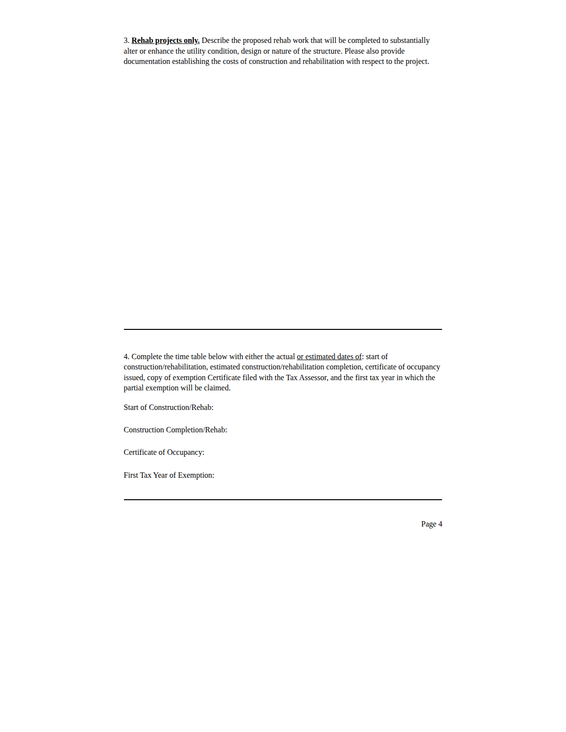3. Rehab projects only. Describe the proposed rehab work that will be completed to substantially alter or enhance the utility condition, design or nature of the structure. Please also provide documentation establishing the costs of construction and rehabilitation with respect to the project.
4. Complete the time table below with either the actual or estimated dates of: start of construction/rehabilitation, estimated construction/rehabilitation completion, certificate of occupancy issued, copy of exemption Certificate filed with the Tax Assessor, and the first tax year in which the partial exemption will be claimed.
Start of Construction/Rehab:
Construction Completion/Rehab:
Certificate of Occupancy:
First Tax Year of Exemption:
Page 4